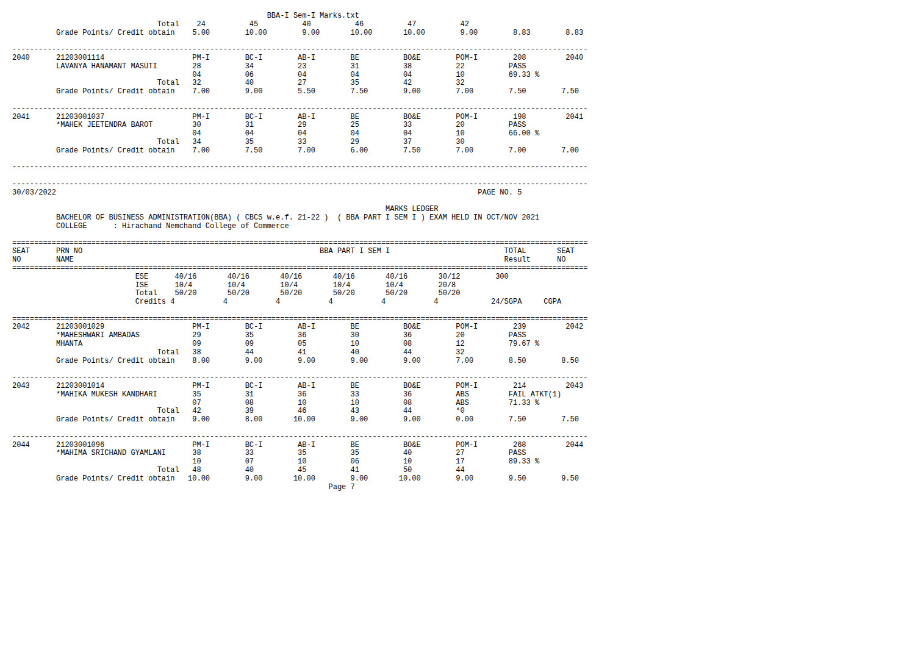BBA-I Sem-I Marks.txt
                                 Total    24          45          40          46          47          42
          Grade Points/ Credit obtain    5.00        10.00        9.00       10.00       10.00        9.00        8.83        8.83

-----------------------------------------------------------------------------------------------------------------------------------
2040      21203001114                    PM-I        BC-I        AB-I        BE          BO&E        POM-I        208         2040
          LAVANYA HANAMANT MASUTI        28          34          23          31          38          22          PASS
                                         04          06          04          04          04          10          69.33 %
                                 Total   32          40          27          35          42          32
          Grade Points/ Credit obtain    7.00        9.00        5.50        7.50        9.00        7.00        7.50        7.50

-----------------------------------------------------------------------------------------------------------------------------------
2041      21203001037                    PM-I        BC-I        AB-I        BE          BO&E        POM-I        198         2041
          *MAHEK JEETENDRA BAROT         30          31          29          25          33          20          PASS
                                         04          04          04          04          04          10          66.00 %
                                 Total   34          35          33          29          37          30
          Grade Points/ Credit obtain    7.00        7.50        7.00        6.00        7.50        7.00        7.00        7.00

-----------------------------------------------------------------------------------------------------------------------------------

-----------------------------------------------------------------------------------------------------------------------------------
30/03/2022                                                                                                PAGE NO. 5

                                                                                     MARKS LEDGER
          BACHELOR OF BUSINESS ADMINISTRATION(BBA) ( CBCS w.e.f. 21-22 )  ( BBA PART I SEM I ) EXAM HELD IN OCT/NOV 2021
          COLLEGE      : Hirachand Nemchand College of Commerce

===================================================================================================================================
SEAT      PRN NO                                                      BBA PART I SEM I                          TOTAL       SEAT
NO        NAME                                                                                                  Result      NO
===================================================================================================================================
                            ESE      40/16       40/16       40/16       40/16       40/16       30/12        300
                            ISE      10/4        10/4        10/4        10/4        10/4        20/8
                            Total    50/20       50/20       50/20       50/20       50/20       50/20
                            Credits 4           4           4           4           4           4            24/SGPA     CGPA

===================================================================================================================================
2042      21203001029                    PM-I        BC-I        AB-I        BE          BO&E        POM-I        239         2042
          *MAHESHWARI AMBADAS            29          35          36          30          36          20          PASS
          MHANTA                         09          09          05          10          08          12          79.67 %
                                 Total   38          44          41          40          44          32
          Grade Points/ Credit obtain    8.00        9.00        9.00        9.00        9.00        7.00        8.50        8.50

-----------------------------------------------------------------------------------------------------------------------------------
2043      21203001014                    PM-I        BC-I        AB-I        BE          BO&E        POM-I        214         2043
          *MAHIKA MUKESH KANDHARI        35          31          36          33          36          ABS         FAIL ATKT(1)
                                         07          08          10          10          08          ABS         71.33 %
                                 Total   42          39          46          43          44          *0
          Grade Points/ Credit obtain    9.00        8.00       10.00        9.00        9.00        0.00        7.50        7.50

-----------------------------------------------------------------------------------------------------------------------------------
2044      21203001096                    PM-I        BC-I        AB-I        BE          BO&E        POM-I        268         2044
          *MAHIMA SRICHAND GYAMLANI      38          33          35          35          40          27          PASS
                                         10          07          10          06          10          17          89.33 %
                                 Total   48          40          45          41          50          44
          Grade Points/ Credit obtain   10.00        9.00       10.00        9.00       10.00        9.00        9.50        9.50
                                                                        Page 7